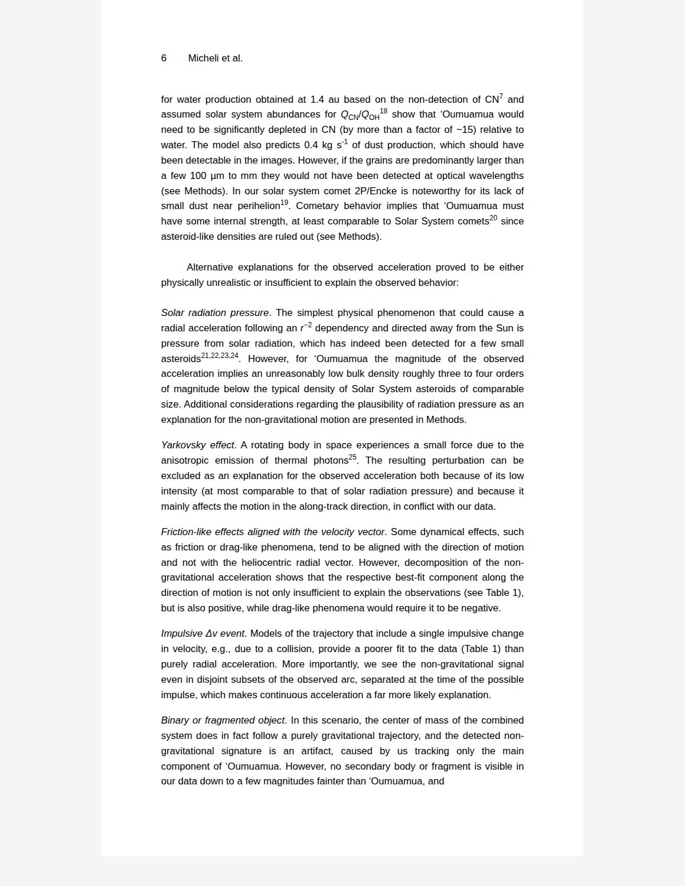6 Micheli et al.
for water production obtained at 1.4 au based on the non-detection of CN7 and assumed solar system abundances for QCN/QOH18 show that ‘Oumuamua would need to be significantly depleted in CN (by more than a factor of ~15) relative to water. The model also predicts 0.4 kg s-1 of dust production, which should have been detectable in the images. However, if the grains are predominantly larger than a few 100 µm to mm they would not have been detected at optical wavelengths (see Methods). In our solar system comet 2P/Encke is noteworthy for its lack of small dust near perihelion19. Cometary behavior implies that ‘Oumuamua must have some internal strength, at least comparable to Solar System comets20 since asteroid-like densities are ruled out (see Methods).
Alternative explanations for the observed acceleration proved to be either physically unrealistic or insufficient to explain the observed behavior:
Solar radiation pressure. The simplest physical phenomenon that could cause a radial acceleration following an r−2 dependency and directed away from the Sun is pressure from solar radiation, which has indeed been detected for a few small asteroids21,22,23,24. However, for ‘Oumuamua the magnitude of the observed acceleration implies an unreasonably low bulk density roughly three to four orders of magnitude below the typical density of Solar System asteroids of comparable size. Additional considerations regarding the plausibility of radiation pressure as an explanation for the non-gravitational motion are presented in Methods.
Yarkovsky effect. A rotating body in space experiences a small force due to the anisotropic emission of thermal photons25. The resulting perturbation can be excluded as an explanation for the observed acceleration both because of its low intensity (at most comparable to that of solar radiation pressure) and because it mainly affects the motion in the along-track direction, in conflict with our data.
Friction-like effects aligned with the velocity vector. Some dynamical effects, such as friction or drag-like phenomena, tend to be aligned with the direction of motion and not with the heliocentric radial vector. However, decomposition of the non-gravitational acceleration shows that the respective best-fit component along the direction of motion is not only insufficient to explain the observations (see Table 1), but is also positive, while drag-like phenomena would require it to be negative.
Impulsive Δv event. Models of the trajectory that include a single impulsive change in velocity, e.g., due to a collision, provide a poorer fit to the data (Table 1) than purely radial acceleration. More importantly, we see the non-gravitational signal even in disjoint subsets of the observed arc, separated at the time of the possible impulse, which makes continuous acceleration a far more likely explanation.
Binary or fragmented object. In this scenario, the center of mass of the combined system does in fact follow a purely gravitational trajectory, and the detected non-gravitational signature is an artifact, caused by us tracking only the main component of ‘Oumuamua. However, no secondary body or fragment is visible in our data down to a few magnitudes fainter than ‘Oumuamua, and